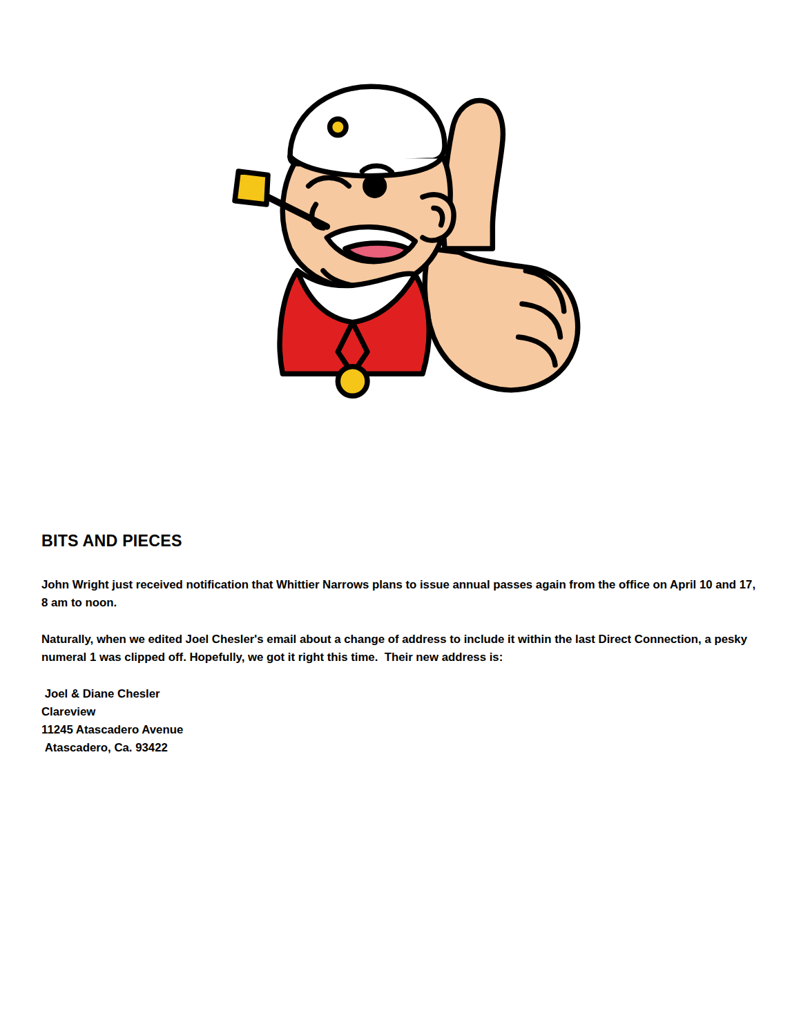BITS AND PIECES
John Wright just received notification that Whittier Narrows plans to issue annual passes again from the office on April 10 and 17, 8 am to noon.
Naturally, when we edited Joel Chesler's email about a change of address to include it within the last Direct Connection, a pesky numeral 1 was clipped off. Hopefully, we got it right this time. Their new address is:
Joel & Diane Chesler
Clareview
11245 Atascadero Avenue
Atascadero, Ca. 93422